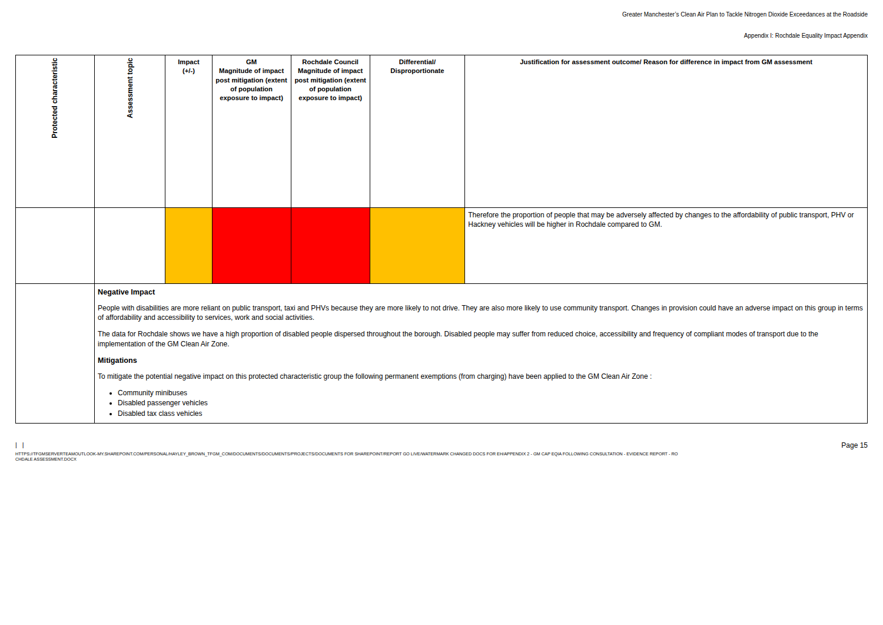Greater Manchester’s Clean Air Plan to Tackle Nitrogen Dioxide Exceedances at the Roadside
Appendix I: Rochdale Equality Impact Appendix
| Protected characteristic | Assessment topic | Impact (+/-) | GM Magnitude of impact post mitigation (extent of population exposure to impact) | Rochdale Council Magnitude of impact post mitigation (extent of population exposure to impact) | Differential/ Disproportionate | Justification for assessment outcome/ Reason for difference in impact from GM assessment |
| --- | --- | --- | --- | --- | --- | --- |
| | | | | | | Therefore the proportion of people that may be adversely affected by changes to the affordability of public transport, PHV or Hackney vehicles will be higher in Rochdale compared to GM. |
| | Negative Impact People with disabilities are more reliant on public transport, taxi and PHVs because they are more likely to not drive. They are also more likely to use community transport. Changes in provision could have an adverse impact on this group in terms of affordability and accessibility to services, work and social activities. The data for Rochdale shows we have a high proportion of disabled people dispersed throughout the borough. Disabled people may suffer from reduced choice, accessibility and frequency of compliant modes of transport due to the implementation of the GM Clean Air Zone. Mitigations To mitigate the potential negative impact on this protected characteristic group the following permanent exemptions (from charging) have been applied to the GM Clean Air Zone : Community minibuses Disabled passenger vehicles Disabled tax class vehicles |
| |
Page 15
HTTPS://TFGMSERVERTEAMOUTLOOK-MY.SHAREPOINT.COM/PERSONAL/HAYLEY_BROWN_TFGM_COM/DOCUMENTS/DOCUMENTS/PROJECTS/DOCUMENTS FOR SHAREPOINT/REPORT GO LIVE/WATERMARK CHANGED DOCS FOR EH/APPENDIX 2 - GM CAP EQIA FOLLOWING CONSULTATION - EVIDENCE REPORT - ROCHDALE ASSESSMENT.DOCX